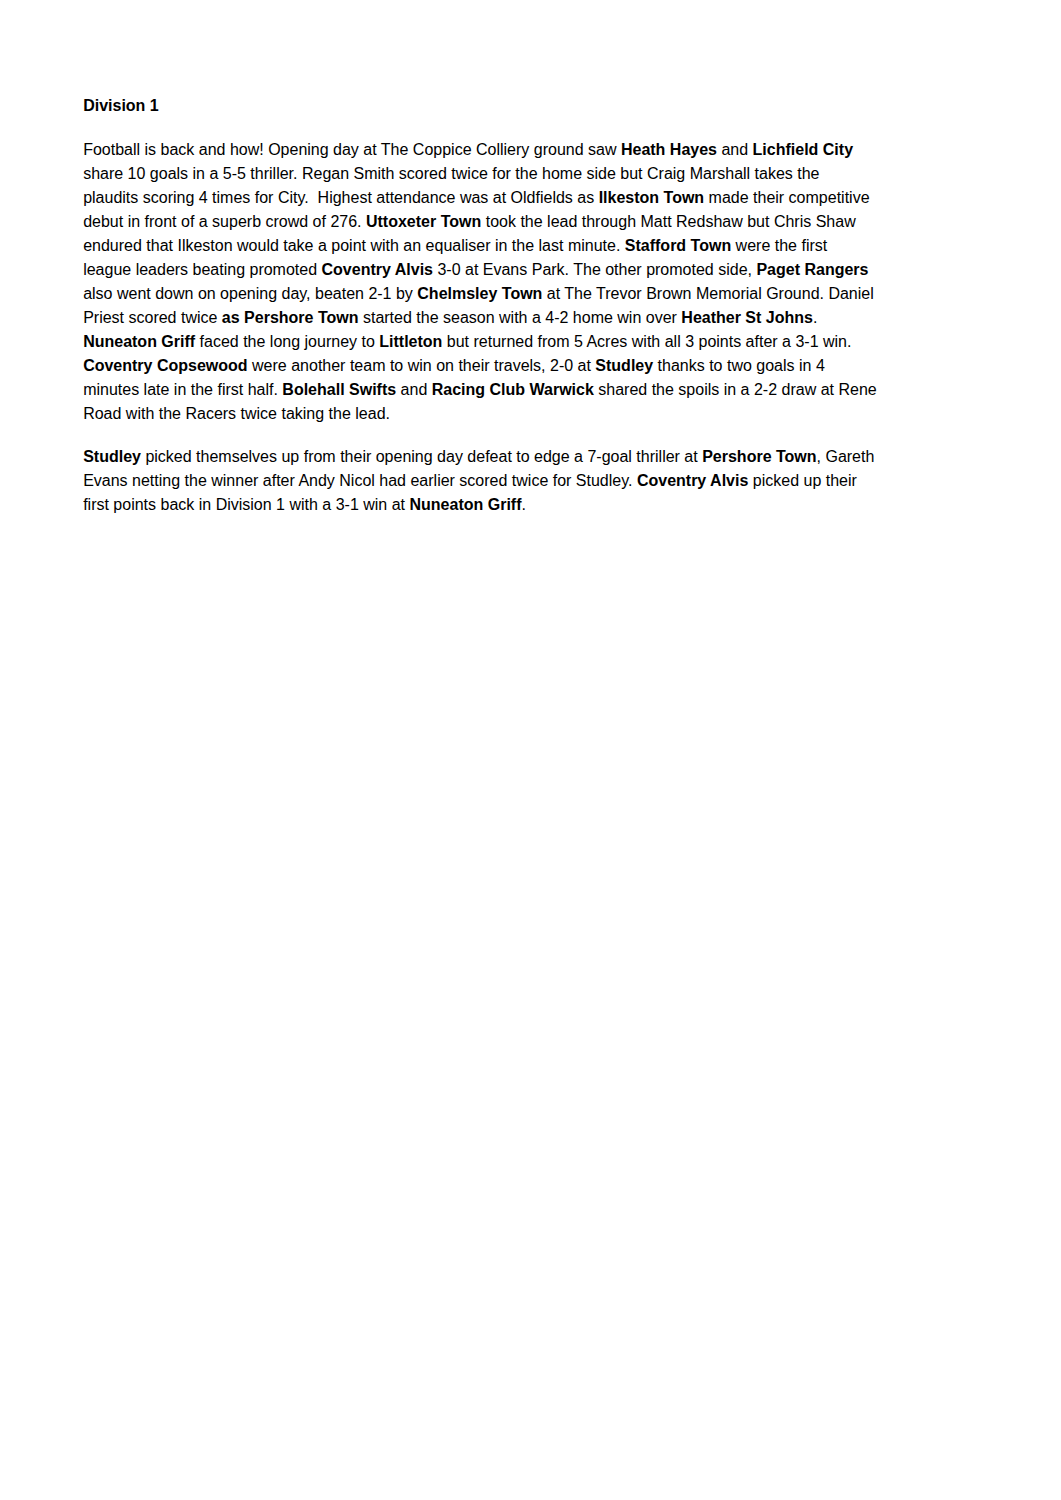Division 1
Football is back and how! Opening day at The Coppice Colliery ground saw Heath Hayes and Lichfield City share 10 goals in a 5-5 thriller. Regan Smith scored twice for the home side but Craig Marshall takes the plaudits scoring 4 times for City. Highest attendance was at Oldfields as Ilkeston Town made their competitive debut in front of a superb crowd of 276. Uttoxeter Town took the lead through Matt Redshaw but Chris Shaw endured that Ilkeston would take a point with an equaliser in the last minute. Stafford Town were the first league leaders beating promoted Coventry Alvis 3-0 at Evans Park. The other promoted side, Paget Rangers also went down on opening day, beaten 2-1 by Chelmsley Town at The Trevor Brown Memorial Ground. Daniel Priest scored twice as Pershore Town started the season with a 4-2 home win over Heather St Johns. Nuneaton Griff faced the long journey to Littleton but returned from 5 Acres with all 3 points after a 3-1 win. Coventry Copsewood were another team to win on their travels, 2-0 at Studley thanks to two goals in 4 minutes late in the first half. Bolehall Swifts and Racing Club Warwick shared the spoils in a 2-2 draw at Rene Road with the Racers twice taking the lead.
Studley picked themselves up from their opening day defeat to edge a 7-goal thriller at Pershore Town, Gareth Evans netting the winner after Andy Nicol had earlier scored twice for Studley. Coventry Alvis picked up their first points back in Division 1 with a 3-1 win at Nuneaton Griff.